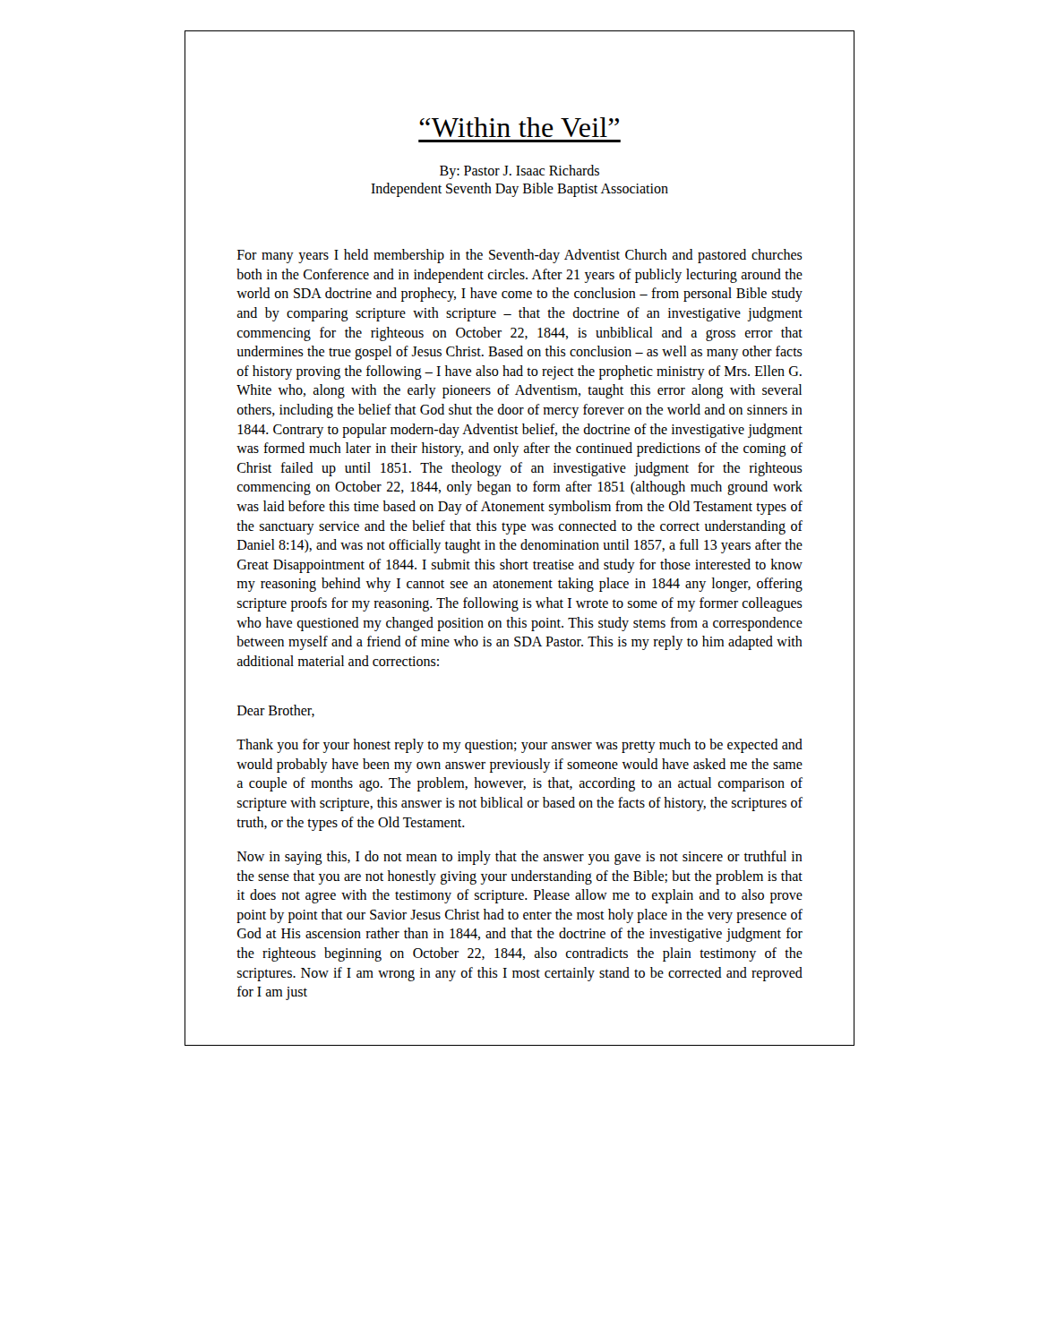“Within the Veil”
By: Pastor J. Isaac Richards Independent Seventh Day Bible Baptist Association
For many years I held membership in the Seventh-day Adventist Church and pastored churches both in the Conference and in independent circles. After 21 years of publicly lecturing around the world on SDA doctrine and prophecy, I have come to the conclusion – from personal Bible study and by comparing scripture with scripture – that the doctrine of an investigative judgment commencing for the righteous on October 22, 1844, is unbiblical and a gross error that undermines the true gospel of Jesus Christ. Based on this conclusion – as well as many other facts of history proving the following – I have also had to reject the prophetic ministry of Mrs. Ellen G. White who, along with the early pioneers of Adventism, taught this error along with several others, including the belief that God shut the door of mercy forever on the world and on sinners in 1844. Contrary to popular modern-day Adventist belief, the doctrine of the investigative judgment was formed much later in their history, and only after the continued predictions of the coming of Christ failed up until 1851. The theology of an investigative judgment for the righteous commencing on October 22, 1844, only began to form after 1851 (although much ground work was laid before this time based on Day of Atonement symbolism from the Old Testament types of the sanctuary service and the belief that this type was connected to the correct understanding of Daniel 8:14), and was not officially taught in the denomination until 1857, a full 13 years after the Great Disappointment of 1844. I submit this short treatise and study for those interested to know my reasoning behind why I cannot see an atonement taking place in 1844 any longer, offering scripture proofs for my reasoning. The following is what I wrote to some of my former colleagues who have questioned my changed position on this point. This study stems from a correspondence between myself and a friend of mine who is an SDA Pastor. This is my reply to him adapted with additional material and corrections:
Dear Brother,
Thank you for your honest reply to my question; your answer was pretty much to be expected and would probably have been my own answer previously if someone would have asked me the same a couple of months ago. The problem, however, is that, according to an actual comparison of scripture with scripture, this answer is not biblical or based on the facts of history, the scriptures of truth, or the types of the Old Testament.
Now in saying this, I do not mean to imply that the answer you gave is not sincere or truthful in the sense that you are not honestly giving your understanding of the Bible; but the problem is that it does not agree with the testimony of scripture. Please allow me to explain and to also prove point by point that our Savior Jesus Christ had to enter the most holy place in the very presence of God at His ascension rather than in 1844, and that the doctrine of the investigative judgment for the righteous beginning on October 22, 1844, also contradicts the plain testimony of the scriptures. Now if I am wrong in any of this I most certainly stand to be corrected and reproved for I am just